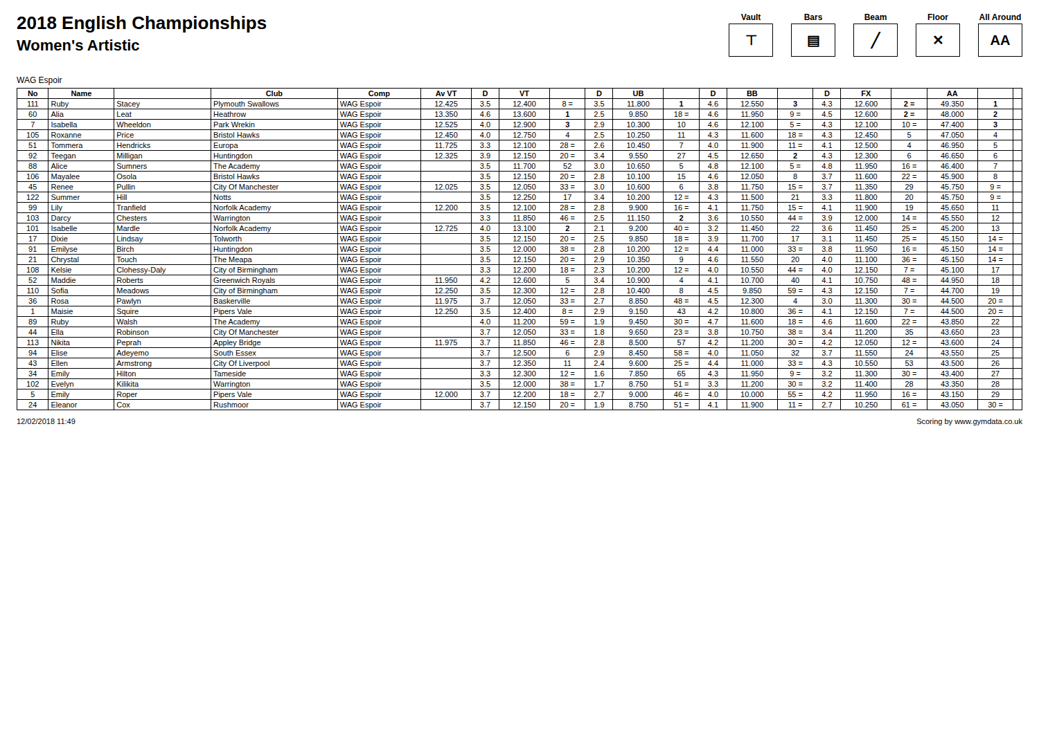2018 English Championships
Women's Artistic
Vault
⊤
Bars
▤
Beam
╱
Floor
✕
All Around
AA
WAG Espoir
| No | Name | | Club | Comp | Av VT | D | VT | | D | UB | | D | BB | | D | FX | | AA | | |
| --- | --- | --- | --- | --- | --- | --- | --- | --- | --- | --- | --- | --- | --- | --- | --- | --- | --- | --- | --- | --- |
| 111 | Ruby | Stacey | Plymouth Swallows | WAG Espoir | 12.425 | 3.5 | 12.400 | 8 = | 3.5 | 11.800 | 1 | 4.6 | 12.550 | 3 | 4.3 | 12.600 | 2 = | 49.350 | 1 | |
| 60 | Alia | Leat | Heathrow | WAG Espoir | 13.350 | 4.6 | 13.600 | 1 | 2.5 | 9.850 | 18 = | 4.6 | 11.950 | 9 = | 4.5 | 12.600 | 2 = | 48.000 | 2 | |
| 7 | Isabella | Wheeldon | Park Wrekin | WAG Espoir | 12.525 | 4.0 | 12.900 | 3 | 2.9 | 10.300 | 10 | 4.6 | 12.100 | 5 = | 4.3 | 12.100 | 10 = | 47.400 | 3 | |
| 105 | Roxanne | Price | Bristol Hawks | WAG Espoir | 12.450 | 4.0 | 12.750 | 4 | 2.5 | 10.250 | 11 | 4.3 | 11.600 | 18 = | 4.3 | 12.450 | 5 | 47.050 | 4 | |
| 51 | Tommera | Hendricks | Europa | WAG Espoir | 11.725 | 3.3 | 12.100 | 28 = | 2.6 | 10.450 | 7 | 4.0 | 11.900 | 11 = | 4.1 | 12.500 | 4 | 46.950 | 5 | |
| 92 | Teegan | Milligan | Huntingdon | WAG Espoir | 12.325 | 3.9 | 12.150 | 20 = | 3.4 | 9.550 | 27 | 4.5 | 12.650 | 2 | 4.3 | 12.300 | 6 | 46.650 | 6 | |
| 88 | Alice | Sumners | The Academy | WAG Espoir | | 3.5 | 11.700 | 52 | 3.0 | 10.650 | 5 | 4.8 | 12.100 | 5 = | 4.8 | 11.950 | 16 = | 46.400 | 7 | |
| 106 | Mayalee | Osola | Bristol Hawks | WAG Espoir | | 3.5 | 12.150 | 20 = | 2.8 | 10.100 | 15 | 4.6 | 12.050 | 8 | 3.7 | 11.600 | 22 = | 45.900 | 8 | |
| 45 | Renee | Pullin | City Of Manchester | WAG Espoir | 12.025 | 3.5 | 12.050 | 33 = | 3.0 | 10.600 | 6 | 3.8 | 11.750 | 15 = | 3.7 | 11.350 | 29 | 45.750 | 9 = | |
| 122 | Summer | Hill | Notts | WAG Espoir | | 3.5 | 12.250 | 17 | 3.4 | 10.200 | 12 = | 4.3 | 11.500 | 21 | 3.3 | 11.800 | 20 | 45.750 | 9 = | |
| 99 | Lily | Tranfield | Norfolk Academy | WAG Espoir | 12.200 | 3.5 | 12.100 | 28 = | 2.8 | 9.900 | 16 = | 4.1 | 11.750 | 15 = | 4.1 | 11.900 | 19 | 45.650 | 11 | |
| 103 | Darcy | Chesters | Warrington | WAG Espoir | | 3.3 | 11.850 | 46 = | 2.5 | 11.150 | 2 | 3.6 | 10.550 | 44 = | 3.9 | 12.000 | 14 = | 45.550 | 12 | |
| 101 | Isabelle | Mardle | Norfolk Academy | WAG Espoir | 12.725 | 4.0 | 13.100 | 2 | 2.1 | 9.200 | 40 = | 3.2 | 11.450 | 22 | 3.6 | 11.450 | 25 = | 45.200 | 13 | |
| 17 | Dixie | Lindsay | Tolworth | WAG Espoir | | 3.5 | 12.150 | 20 = | 2.5 | 9.850 | 18 = | 3.9 | 11.700 | 17 | 3.1 | 11.450 | 25 = | 45.150 | 14 = | |
| 91 | Emilyse | Birch | Huntingdon | WAG Espoir | | 3.5 | 12.000 | 38 = | 2.8 | 10.200 | 12 = | 4.4 | 11.000 | 33 = | 3.8 | 11.950 | 16 = | 45.150 | 14 = | |
| 21 | Chrystal | Touch | The Meapa | WAG Espoir | | 3.5 | 12.150 | 20 = | 2.9 | 10.350 | 9 | 4.6 | 11.550 | 20 | 4.0 | 11.100 | 36 = | 45.150 | 14 = | |
| 108 | Kelsie | Clohessy-Daly | City of Birmingham | WAG Espoir | | 3.3 | 12.200 | 18 = | 2.3 | 10.200 | 12 = | 4.0 | 10.550 | 44 = | 4.0 | 12.150 | 7 = | 45.100 | 17 | |
| 52 | Maddie | Roberts | Greenwich Royals | WAG Espoir | 11.950 | 4.2 | 12.600 | 5 | 3.4 | 10.900 | 4 | 4.1 | 10.700 | 40 | 4.1 | 10.750 | 48 = | 44.950 | 18 | |
| 110 | Sofia | Meadows | City of Birmingham | WAG Espoir | 12.250 | 3.5 | 12.300 | 12 = | 2.8 | 10.400 | 8 | 4.5 | 9.850 | 59 = | 4.3 | 12.150 | 7 = | 44.700 | 19 | |
| 36 | Rosa | Pawlyn | Baskerville | WAG Espoir | 11.975 | 3.7 | 12.050 | 33 = | 2.7 | 8.850 | 48 = | 4.5 | 12.300 | 4 | 3.0 | 11.300 | 30 = | 44.500 | 20 = | |
| 1 | Maisie | Squire | Pipers Vale | WAG Espoir | 12.250 | 3.5 | 12.400 | 8 = | 2.9 | 9.150 | 43 | 4.2 | 10.800 | 36 = | 4.1 | 12.150 | 7 = | 44.500 | 20 = | |
| 89 | Ruby | Walsh | The Academy | WAG Espoir | | 4.0 | 11.200 | 59 = | 1.9 | 9.450 | 30 = | 4.7 | 11.600 | 18 = | 4.6 | 11.600 | 22 = | 43.850 | 22 | |
| 44 | Ella | Robinson | City Of Manchester | WAG Espoir | | 3.7 | 12.050 | 33 = | 1.8 | 9.650 | 23 = | 3.8 | 10.750 | 38 = | 3.4 | 11.200 | 35 | 43.650 | 23 | |
| 113 | Nikita | Peprah | Appley Bridge | WAG Espoir | 11.975 | 3.7 | 11.850 | 46 = | 2.8 | 8.500 | 57 | 4.2 | 11.200 | 30 = | 4.2 | 12.050 | 12 = | 43.600 | 24 | |
| 94 | Elise | Adeyemo | South Essex | WAG Espoir | | 3.7 | 12.500 | 6 | 2.9 | 8.450 | 58 = | 4.0 | 11.050 | 32 | 3.7 | 11.550 | 24 | 43.550 | 25 | |
| 43 | Ellen | Armstrong | City Of Liverpool | WAG Espoir | | 3.7 | 12.350 | 11 | 2.4 | 9.600 | 25 = | 4.4 | 11.000 | 33 = | 4.3 | 10.550 | 53 | 43.500 | 26 | |
| 34 | Emily | Hilton | Tameside | WAG Espoir | | 3.3 | 12.300 | 12 = | 1.6 | 7.850 | 65 | 4.3 | 11.950 | 9 = | 3.2 | 11.300 | 30 = | 43.400 | 27 | |
| 102 | Evelyn | Kilikita | Warrington | WAG Espoir | | 3.5 | 12.000 | 38 = | 1.7 | 8.750 | 51 = | 3.3 | 11.200 | 30 = | 3.2 | 11.400 | 28 | 43.350 | 28 | |
| 5 | Emily | Roper | Pipers Vale | WAG Espoir | 12.000 | 3.7 | 12.200 | 18 = | 2.7 | 9.000 | 46 = | 4.0 | 10.000 | 55 = | 4.2 | 11.950 | 16 = | 43.150 | 29 | |
| 24 | Eleanor | Cox | Rushmoor | WAG Espoir | | 3.7 | 12.150 | 20 = | 1.9 | 8.750 | 51 = | 4.1 | 11.900 | 11 = | 2.7 | 10.250 | 61 = | 43.050 | 30 = | |
12/02/2018 11:49
Scoring by www.gymdata.co.uk